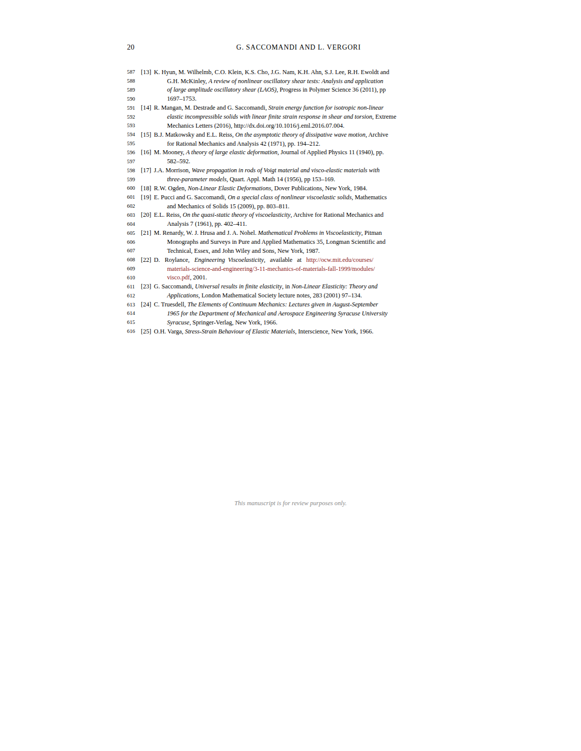20
G. SACCOMANDI AND L. VERGORI
587 [13] K. Hyun, M. Wilhelmb, C.O. Klein, K.S. Cho, J.G. Nam, K.H. Ahn, S.J. Lee, R.H. Ewoldt and
588 G.H. McKinley, A review of nonlinear oscillatory shear tests: Analysis and application
589 of large amplitude oscillatory shear (LAOS), Progress in Polymer Science 36 (2011), pp
590 1697–1753.
591 [14] R. Mangan, M. Destrade and G. Saccomandi, Strain energy function for isotropic non-linear
592 elastic incompressible solids with linear finite strain response in shear and torsion, Extreme
593 Mechanics Letters (2016), http://dx.doi.org/10.1016/j.eml.2016.07.004.
594 [15] B.J. Matkowsky and E.L. Reiss, On the asymptotic theory of dissipative wave motion, Archive
595 for Rational Mechanics and Analysis 42 (1971), pp. 194–212.
596 [16] M. Mooney, A theory of large elastic deformation, Journal of Applied Physics 11 (1940), pp.
597 582–592.
598 [17] J.A. Morrison, Wave propagation in rods of Voigt material and visco-elastic materials with
599 three-parameter models, Quart. Appl. Math 14 (1956), pp 153–169.
600 [18] R.W. Ogden, Non-Linear Elastic Deformations, Dover Publications, New York, 1984.
601 [19] E. Pucci and G. Saccomandi, On a special class of nonlinear viscoelastic solids, Mathematics
602 and Mechanics of Solids 15 (2009), pp. 803–811.
603 [20] E.L. Reiss, On the quasi-static theory of viscoelasticity, Archive for Rational Mechanics and
604 Analysis 7 (1961), pp. 402–411.
605 [21] M. Renardy, W. J. Hrusa and J. A. Nohel. Mathematical Problems in Viscoelasticity, Pitman
606 Monographs and Surveys in Pure and Applied Mathematics 35, Longman Scientific and
607 Technical, Essex, and John Wiley and Sons, New York, 1987.
608 [22] D. Roylance, Engineering Viscoelasticity, available at http://ocw.mit.edu/courses/
609 materials-science-and-engineering/3-11-mechanics-of-materials-fall-1999/modules/
610 visco.pdf, 2001.
611 [23] G. Saccomandi, Universal results in finite elasticity, in Non-Linear Elasticity: Theory and
612 Applications, London Mathematical Society lecture notes, 283 (2001) 97–134.
613 [24] C. Truesdell, The Elements of Continuum Mechanics: Lectures given in August-September
614 1965 for the Department of Mechanical and Aerospace Engineering Syracuse University
615 Syracuse, Springer-Verlag, New York, 1966.
616 [25] O.H. Varga, Stress-Strain Behaviour of Elastic Materials, Interscience, New York, 1966.
This manuscript is for review purposes only.